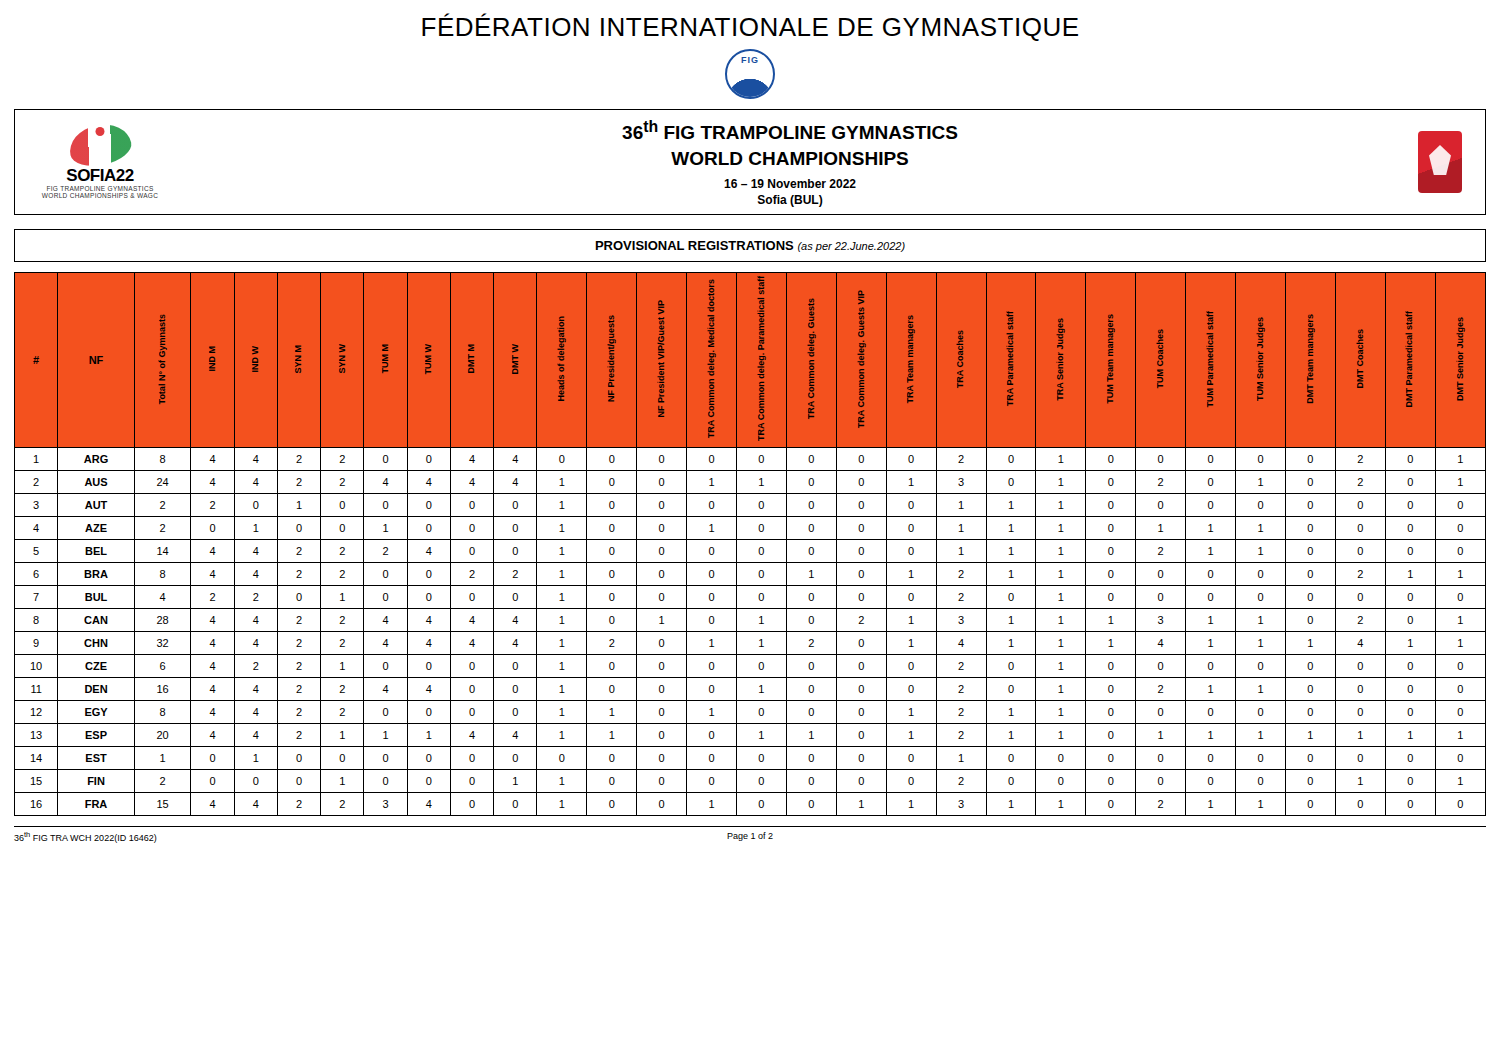FÉDÉRATION INTERNATIONALE DE GYMNASTIQUE
SOFIA22
FIG TRAMPOLINE GYMNASTICS
WORLD CHAMPIONSHIPS & WAGC
36th FIG TRAMPOLINE GYMNASTICS
WORLD CHAMPIONSHIPS
16 – 19 November 2022
Sofia (BUL)
PROVISIONAL REGISTRATIONS (as per 22.June.2022)
| # | NF | Total N° of Gymnasts | IND M | IND W | SYN M | SYN W | TUM M | TUM W | DMT M | DMT W | Heads of delegation | NF President/guests | NF President VIP/Guest VIP | TRA Common deleg. Medical doctors | TRA Common deleg. Paramedical staff | TRA Common deleg. Guests | TRA Common deleg. Guests VIP | TRA Team managers | TRA Coaches | TRA Paramedical staff | TRA Senior Judges | TUM Team managers | TUM Coaches | TUM Paramedical staff | TUM Senior Judges | DMT Team managers | DMT Coaches | DMT Paramedical staff | DMT Senior Judges |
| --- | --- | --- | --- | --- | --- | --- | --- | --- | --- | --- | --- | --- | --- | --- | --- | --- | --- | --- | --- | --- | --- | --- | --- | --- | --- | --- | --- | --- | --- |
| 1 | ARG | 8 | 4 | 4 | 2 | 2 | 0 | 0 | 4 | 4 | 0 | 0 | 0 | 0 | 0 | 0 | 0 | 0 | 2 | 0 | 1 | 0 | 0 | 0 | 0 | 0 | 2 | 0 | 1 |
| 2 | AUS | 24 | 4 | 4 | 2 | 2 | 4 | 4 | 4 | 4 | 1 | 0 | 0 | 1 | 1 | 0 | 0 | 1 | 3 | 0 | 1 | 0 | 2 | 0 | 1 | 0 | 2 | 0 | 1 |
| 3 | AUT | 2 | 2 | 0 | 1 | 0 | 0 | 0 | 0 | 0 | 1 | 0 | 0 | 0 | 0 | 0 | 0 | 0 | 1 | 1 | 1 | 0 | 0 | 0 | 0 | 0 | 0 | 0 | 0 |
| 4 | AZE | 2 | 0 | 1 | 0 | 0 | 1 | 0 | 0 | 0 | 1 | 0 | 0 | 1 | 0 | 0 | 0 | 0 | 1 | 1 | 1 | 0 | 1 | 1 | 1 | 0 | 0 | 0 | 0 |
| 5 | BEL | 14 | 4 | 4 | 2 | 2 | 2 | 4 | 0 | 0 | 1 | 0 | 0 | 0 | 0 | 0 | 0 | 0 | 1 | 1 | 1 | 0 | 2 | 1 | 1 | 0 | 0 | 0 | 0 |
| 6 | BRA | 8 | 4 | 4 | 2 | 2 | 0 | 0 | 2 | 2 | 1 | 0 | 0 | 0 | 0 | 1 | 0 | 1 | 2 | 1 | 1 | 0 | 0 | 0 | 0 | 0 | 2 | 1 | 1 |
| 7 | BUL | 4 | 2 | 2 | 0 | 1 | 0 | 0 | 0 | 0 | 1 | 0 | 0 | 0 | 0 | 0 | 0 | 0 | 2 | 0 | 1 | 0 | 0 | 0 | 0 | 0 | 0 | 0 | 0 |
| 8 | CAN | 28 | 4 | 4 | 2 | 2 | 4 | 4 | 4 | 4 | 1 | 0 | 1 | 0 | 1 | 0 | 2 | 1 | 3 | 1 | 1 | 1 | 3 | 1 | 1 | 0 | 2 | 0 | 1 |
| 9 | CHN | 32 | 4 | 4 | 2 | 2 | 4 | 4 | 4 | 4 | 1 | 2 | 0 | 1 | 1 | 2 | 0 | 1 | 4 | 1 | 1 | 1 | 4 | 1 | 1 | 1 | 4 | 1 | 1 |
| 10 | CZE | 6 | 4 | 2 | 2 | 1 | 0 | 0 | 0 | 0 | 1 | 0 | 0 | 0 | 0 | 0 | 0 | 0 | 2 | 0 | 1 | 0 | 0 | 0 | 0 | 0 | 0 | 0 | 0 |
| 11 | DEN | 16 | 4 | 4 | 2 | 2 | 4 | 4 | 0 | 0 | 1 | 0 | 0 | 0 | 1 | 0 | 0 | 0 | 2 | 0 | 1 | 0 | 2 | 1 | 1 | 0 | 0 | 0 | 0 |
| 12 | EGY | 8 | 4 | 4 | 2 | 2 | 0 | 0 | 0 | 0 | 1 | 1 | 0 | 1 | 0 | 0 | 0 | 1 | 2 | 1 | 1 | 0 | 0 | 0 | 0 | 0 | 0 | 0 | 0 |
| 13 | ESP | 20 | 4 | 4 | 2 | 1 | 1 | 1 | 4 | 4 | 1 | 1 | 0 | 0 | 1 | 1 | 0 | 1 | 2 | 1 | 1 | 0 | 1 | 1 | 1 | 1 | 1 | 1 | 1 |
| 14 | EST | 1 | 0 | 1 | 0 | 0 | 0 | 0 | 0 | 0 | 0 | 0 | 0 | 0 | 0 | 0 | 0 | 0 | 1 | 0 | 0 | 0 | 0 | 0 | 0 | 0 | 0 | 0 | 0 |
| 15 | FIN | 2 | 0 | 0 | 0 | 1 | 0 | 0 | 0 | 1 | 1 | 0 | 0 | 0 | 0 | 0 | 0 | 0 | 2 | 0 | 0 | 0 | 0 | 0 | 0 | 0 | 1 | 0 | 1 |
| 16 | FRA | 15 | 4 | 4 | 2 | 2 | 3 | 4 | 0 | 0 | 1 | 0 | 0 | 1 | 0 | 0 | 1 | 1 | 3 | 1 | 1 | 0 | 2 | 1 | 1 | 0 | 0 | 0 | 0 |
36th FIG TRA WCH 2022(ID 16462)
Page 1 of 2